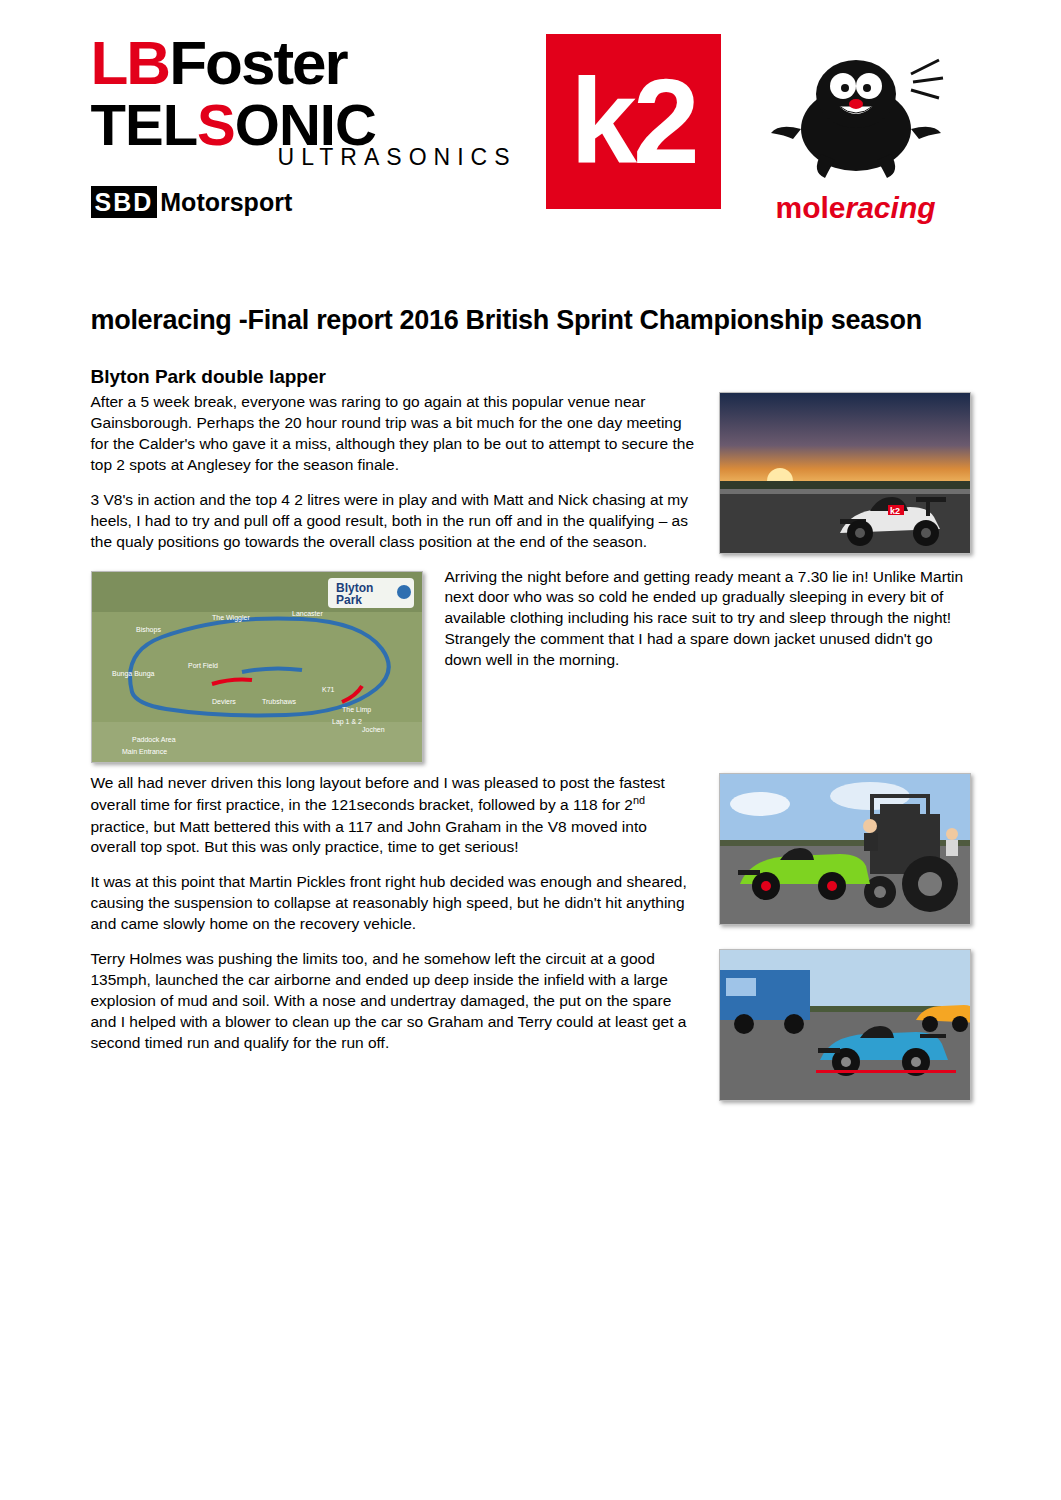LB Foster
TELSONIC ULTRASONICS
SBD Motorsport
k2
mole racing
moleracing -Final report 2016 British Sprint Championship season
Blyton Park double lapper
k2
After a 5 week break, everyone was raring to go again at this popular venue near Gainsborough. Perhaps the 20 hour round trip was a bit much for the one day meeting for the Calder's who gave it a miss, although they plan to be out to attempt to secure the top 2 spots at Anglesey for the season finale.
3 V8's in action and the top 4 2 litres were in play and with Matt and Nick chasing at my heels, I had to try and pull off a good result, both in the run off and in the qualifying – as the qualy positions go towards the overall class position at the end of the season.
Bishops The Wiggler Lancaster Bunga Bunga Port Field Deviers Trubshaws K71 The Limp Jochen Lap 1 & 2 Paddock Area Main Entrance Blyton Park
Arriving the night before and getting ready meant a 7.30 lie in! Unlike Martin next door who was so cold he ended up gradually sleeping in every bit of available clothing including his race suit to try and sleep through the night! Strangely the comment that I had a spare down jacket unused didn't go down well in the morning.
We all had never driven this long layout before and I was pleased to post the fastest overall time for first practice, in the 121seconds bracket, followed by a 118 for 2nd practice, but Matt bettered this with a 117 and John Graham in the V8 moved into overall top spot. But this was only practice, time to get serious!
It was at this point that Martin Pickles front right hub decided was enough and sheared, causing the suspension to collapse at reasonably high speed, but he didn't hit anything and came slowly home on the recovery vehicle.
Terry Holmes was pushing the limits too, and he somehow left the circuit at a good 135mph, launched the car airborne and ended up deep inside the infield with a large explosion of mud and soil. With a nose and undertray damaged, the put on the spare and I helped with a blower to clean up the car so Graham and Terry could at least get a second timed run and qualify for the run off.